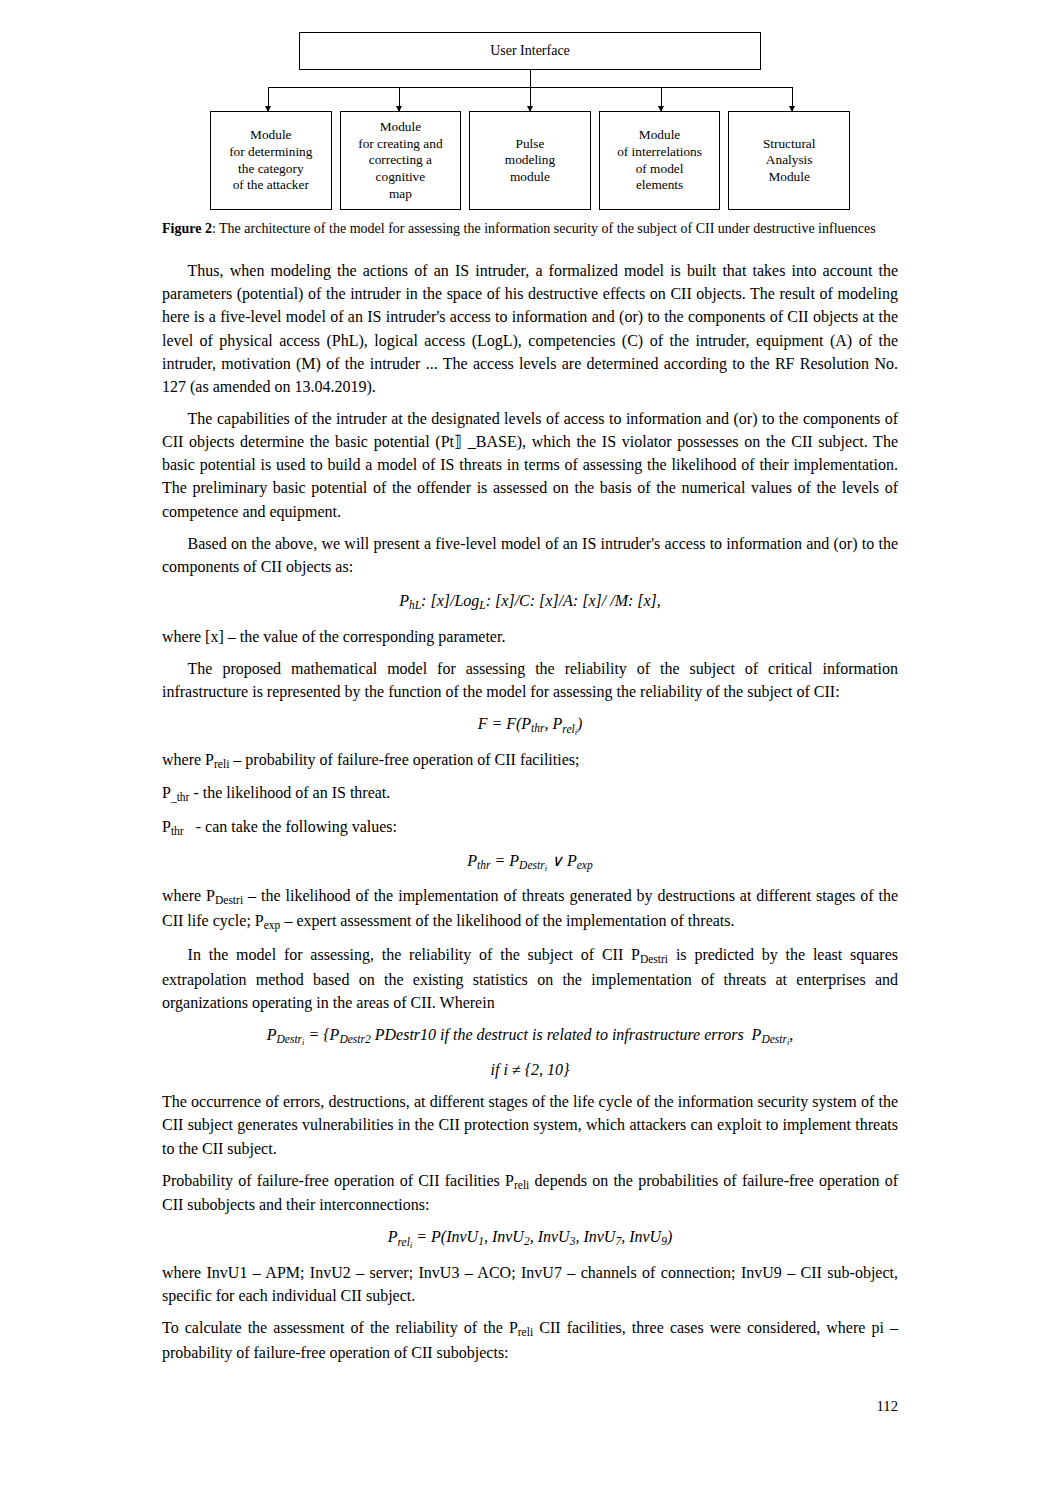User Interface
Module
for determining
the category
of the attacker
Module
for creating and
correcting a cognitive
map
Pulse
modeling
module
Module
of interrelations
of model
elements
Structural
Analysis
Module
Figure 2: The architecture of the model for assessing the information security of the subject of CII under destructive influences
Thus, when modeling the actions of an IS intruder, a formalized model is built that takes into account the parameters (potential) of the intruder in the space of his destructive effects on CII objects. The result of modeling here is a five-level model of an IS intruder's access to information and (or) to the components of CII objects at the level of physical access (PhL), logical access (LogL), competencies (C) of the intruder, equipment (A) of the intruder, motivation (M) of the intruder ... The access levels are determined according to the RF Resolution No. 127 (as amended on 13.04.2019).
The capabilities of the intruder at the designated levels of access to information and (or) to the components of CII objects determine the basic potential (Pt⟧ _BASE), which the IS violator possesses on the CII subject. The basic potential is used to build a model of IS threats in terms of assessing the likelihood of their implementation. The preliminary basic potential of the offender is assessed on the basis of the numerical values of the levels of competence and equipment.
Based on the above, we will present a five-level model of an IS intruder's access to information and (or) to the components of CII objects as:
PhL: [x]/LogL: [x]/C: [x]/A: [x]/ /M: [x],
where [x] – the value of the corresponding parameter.
The proposed mathematical model for assessing the reliability of the subject of critical information infrastructure is represented by the function of the model for assessing the reliability of the subject of CII:
F = F(Pthr, Preli)
where Preli – probability of failure-free operation of CII facilities;
P_thr - the likelihood of an IS threat.
Pthr - can take the following values:
Pthr = PDestri ∨ Pexp
where PDestri – the likelihood of the implementation of threats generated by destructions at different stages of the CII life cycle; Pexp – expert assessment of the likelihood of the implementation of threats.
In the model for assessing, the reliability of the subject of CII PDestri is predicted by the least squares extrapolation method based on the existing statistics on the implementation of threats at enterprises and organizations operating in the areas of CII. Wherein
PDestri = {PDestr2 PDestr10 if the destruct is related to infrastructure errors PDestri,
if i ≠ {2, 10}
The occurrence of errors, destructions, at different stages of the life cycle of the information security system of the CII subject generates vulnerabilities in the CII protection system, which attackers can exploit to implement threats to the CII subject.
Probability of failure-free operation of CII facilities Preli depends on the probabilities of failure-free operation of CII subobjects and their interconnections:
Preli = P(InvU1, InvU2, InvU3, InvU7, InvU9)
where InvU1 – APM; InvU2 – server; InvU3 – ACO; InvU7 – channels of connection; InvU9 – CII sub-object, specific for each individual CII subject.
To calculate the assessment of the reliability of the Preli CII facilities, three cases were considered, where pi – probability of failure-free operation of CII subobjects:
112